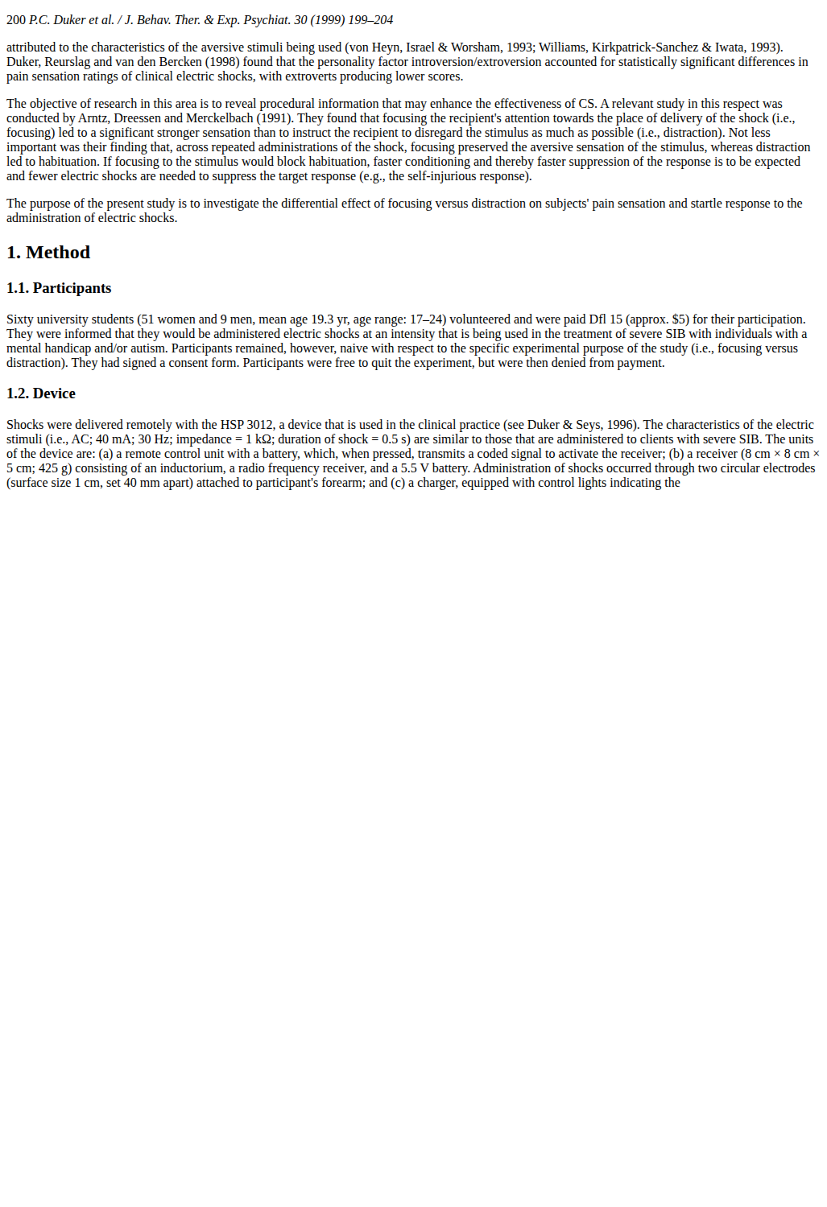200 P.C. Duker et al. / J. Behav. Ther. & Exp. Psychiat. 30 (1999) 199–204
attributed to the characteristics of the aversive stimuli being used (von Heyn, Israel & Worsham, 1993; Williams, Kirkpatrick-Sanchez & Iwata, 1993). Duker, Reurslag and van den Bercken (1998) found that the personality factor introversion/extroversion accounted for statistically significant differences in pain sensation ratings of clinical electric shocks, with extroverts producing lower scores.
The objective of research in this area is to reveal procedural information that may enhance the effectiveness of CS. A relevant study in this respect was conducted by Arntz, Dreessen and Merckelbach (1991). They found that focusing the recipient's attention towards the place of delivery of the shock (i.e., focusing) led to a significant stronger sensation than to instruct the recipient to disregard the stimulus as much as possible (i.e., distraction). Not less important was their finding that, across repeated administrations of the shock, focusing preserved the aversive sensation of the stimulus, whereas distraction led to habituation. If focusing to the stimulus would block habituation, faster conditioning and thereby faster suppression of the response is to be expected and fewer electric shocks are needed to suppress the target response (e.g., the self-injurious response).
The purpose of the present study is to investigate the differential effect of focusing versus distraction on subjects' pain sensation and startle response to the administration of electric shocks.
1. Method
1.1. Participants
Sixty university students (51 women and 9 men, mean age 19.3 yr, age range: 17–24) volunteered and were paid Dfl 15 (approx. $5) for their participation. They were informed that they would be administered electric shocks at an intensity that is being used in the treatment of severe SIB with individuals with a mental handicap and/or autism. Participants remained, however, naive with respect to the specific experimental purpose of the study (i.e., focusing versus distraction). They had signed a consent form. Participants were free to quit the experiment, but were then denied from payment.
1.2. Device
Shocks were delivered remotely with the HSP 3012, a device that is used in the clinical practice (see Duker & Seys, 1996). The characteristics of the electric stimuli (i.e., AC; 40 mA; 30 Hz; impedance = 1 kΩ; duration of shock = 0.5 s) are similar to those that are administered to clients with severe SIB. The units of the device are: (a) a remote control unit with a battery, which, when pressed, transmits a coded signal to activate the receiver; (b) a receiver (8 cm × 8 cm × 5 cm; 425 g) consisting of an inductorium, a radio frequency receiver, and a 5.5 V battery. Administration of shocks occurred through two circular electrodes (surface size 1 cm, set 40 mm apart) attached to participant's forearm; and (c) a charger, equipped with control lights indicating the